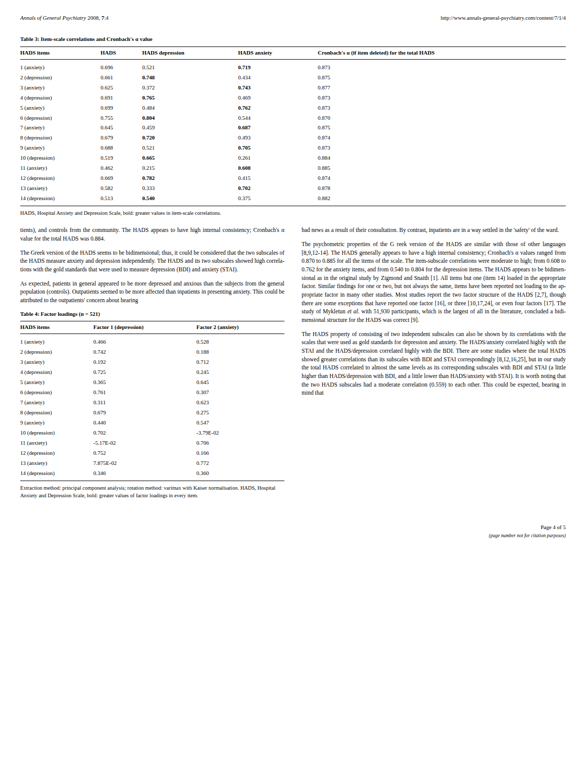Annals of General Psychiatry 2008, 7:4
http://www.annals-general-psychiatry.com/content/7/1/4
Table 3: Item-scale correlations and Cronbach's α value
| HADS items | HADS | HADS depression | HADS anxiety | Cronbach's α (if item deleted) for the total HADS |
| --- | --- | --- | --- | --- |
| 1 (anxiety) | 0.696 | 0.521 | 0.719 | 0.873 |
| 2 (depression) | 0.661 | 0.748 | 0.434 | 0.875 |
| 3 (anxiety) | 0.625 | 0.372 | 0.743 | 0.877 |
| 4 (depression) | 0.691 | 0.765 | 0.469 | 0.873 |
| 5 (anxiety) | 0.699 | 0.484 | 0.762 | 0.873 |
| 6 (depression) | 0.755 | 0.804 | 0.544 | 0.870 |
| 7 (anxiety) | 0.645 | 0.459 | 0.687 | 0.875 |
| 8 (depression) | 0.679 | 0.720 | 0.493 | 0.874 |
| 9 (anxiety) | 0.688 | 0.521 | 0.705 | 0.873 |
| 10 (depression) | 0.519 | 0.665 | 0.261 | 0.884 |
| 11 (anxiety) | 0.462 | 0.215 | 0.608 | 0.885 |
| 12 (depression) | 0.669 | 0.782 | 0.415 | 0.874 |
| 13 (anxiety) | 0.582 | 0.333 | 0.702 | 0.878 |
| 14 (depression) | 0.513 | 0.540 | 0.375 | 0.882 |
HADS, Hospital Anxiety and Depression Scale, bold: greater values in item-scale correlations.
tients), and controls from the community. The HADS appears to have high internal consistency; Cronbach's α value for the total HADS was 0.884.
The Greek version of the HADS seems to be bidimensional; thus, it could be considered that the two subscales of the HADS measure anxiety and depression independently. The HADS and its two subscales showed high correlations with the gold standards that were used to measure depression (BDI) and anxiety (STAI).
As expected, patients in general appeared to be more depressed and anxious than the subjects from the general population (controls). Outpatients seemed to be more affected than inpatients in presenting anxiety. This could be attributed to the outpatients' concern about hearing
Table 4: Factor loadings (n = 521)
| HADS items | Factor 1 (depression) | Factor 2 (anxiety) |
| --- | --- | --- |
| 1 (anxiety) | 0.466 | 0.528 |
| 2 (depression) | 0.742 | 0.188 |
| 3 (anxiety) | 0.192 | 0.712 |
| 4 (depression) | 0.725 | 0.245 |
| 5 (anxiety) | 0.365 | 0.645 |
| 6 (depression) | 0.761 | 0.307 |
| 7 (anxiety) | 0.311 | 0.623 |
| 8 (depression) | 0.679 | 0.275 |
| 9 (anxiety) | 0.440 | 0.547 |
| 10 (depression) | 0.702 | -3.79E-02 |
| 11 (anxiety) | -5.17E-02 | 0.706 |
| 12 (depression) | 0.752 | 0.166 |
| 13 (anxiety) | 7.875E-02 | 0.772 |
| 14 (depression) | 0.346 | 0.360 |
Extraction method: principal component analysis; rotation method: varimax with Kaiser normalisation. HADS, Hospital Anxiety and Depression Scale, bold: greater values of factor loadings in every item.
bad news as a result of their consultation. By contrast, inpatients are in a way settled in the 'safety' of the ward.
The psychometric properties of the G reek version of the HADS are similar with those of other languages [8,9,12-14]. The HADS generally appears to have a high internal consistency; Cronbach's α values ranged from 0.870 to 0.885 for all the items of the scale. The item-subscale correlations were moderate to high; from 0.608 to 0.762 for the anxiety items, and from 0.540 to 0.804 for the depression items. The HADS appears to be bidimensional as in the original study by Zigmond and Snaith [1]. All items but one (item 14) loaded in the appropriate factor. Similar findings for one or two, but not always the same, items have been reported not loading to the appropriate factor in many other studies. Most studies report the two factor structure of the HADS [2,7], though there are some exceptions that have reported one factor [16], or three [10,17,24], or even four factors [17]. The study of Mykletun et al. with 51,930 participants, which is the largest of all in the literature, concluded a bidimensional structure for the HADS was correct [9].
The HADS property of consisting of two independent subscales can also be shown by its correlations with the scales that were used as gold standards for depression and anxiety. The HADS/anxiety correlated highly with the STAI and the HADS/depression correlated highly with the BDI. There are some studies where the total HADS showed greater correlations than its subscales with BDI and STAI correspondingly [8,12,16,25], but in our study the total HADS correlated to almost the same levels as its corresponding subscales with BDI and STAI (a little higher than HADS/depression with BDI, and a little lower than HADS/anxiety with STAI). It is worth noting that the two HADS subscales had a moderate correlation (0.559) to each other. This could be expected, bearing in mind that
Page 4 of 5
(page number not for citation purposes)